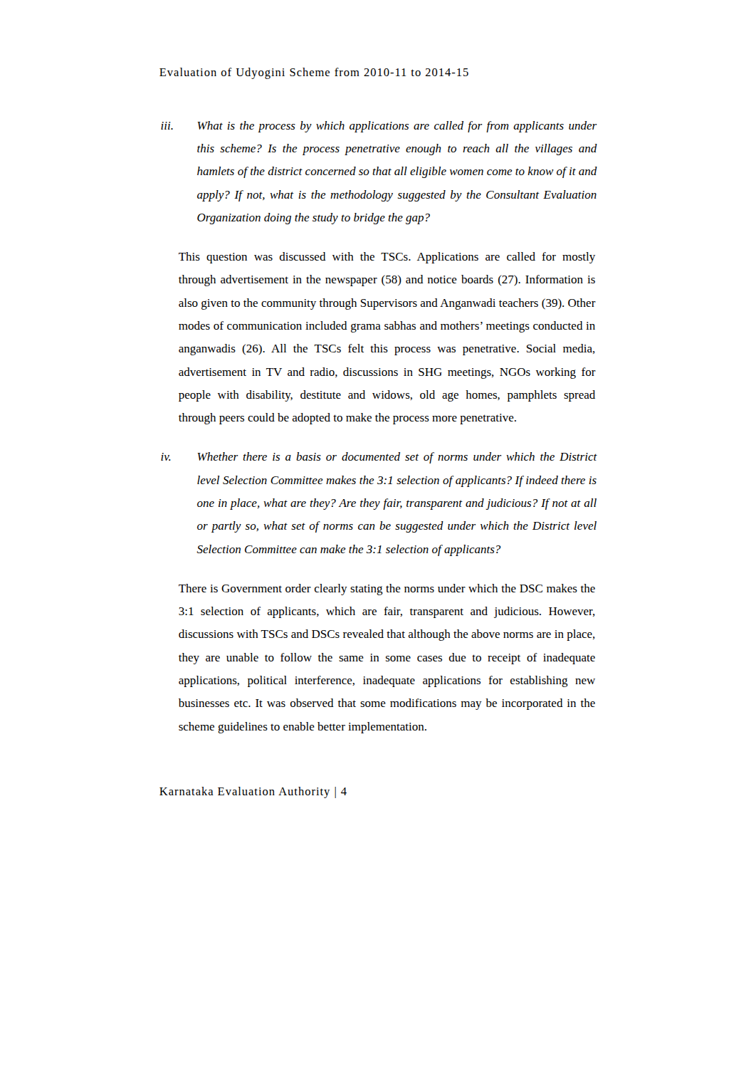Evaluation of Udyogini Scheme from 2010-11 to 2014-15
iii.
What is the process by which applications are called for from applicants under this scheme? Is the process penetrative enough to reach all the villages and hamlets of the district concerned so that all eligible women come to know of it and apply? If not, what is the methodology suggested by the Consultant Evaluation Organization doing the study to bridge the gap?
This question was discussed with the TSCs. Applications are called for mostly through advertisement in the newspaper (58) and notice boards (27). Information is also given to the community through Supervisors and Anganwadi teachers (39). Other modes of communication included grama sabhas and mothers’ meetings conducted in anganwadis (26). All the TSCs felt this process was penetrative. Social media, advertisement in TV and radio, discussions in SHG meetings, NGOs working for people with disability, destitute and widows, old age homes, pamphlets spread through peers could be adopted to make the process more penetrative.
iv.
Whether there is a basis or documented set of norms under which the District level Selection Committee makes the 3:1 selection of applicants? If indeed there is one in place, what are they? Are they fair, transparent and judicious? If not at all or partly so, what set of norms can be suggested under which the District level Selection Committee can make the 3:1 selection of applicants?
There is Government order clearly stating the norms under which the DSC makes the 3:1 selection of applicants, which are fair, transparent and judicious. However, discussions with TSCs and DSCs revealed that although the above norms are in place, they are unable to follow the same in some cases due to receipt of inadequate applications, political interference, inadequate applications for establishing new businesses etc. It was observed that some modifications may be incorporated in the scheme guidelines to enable better implementation.
Karnataka Evaluation Authority | 4